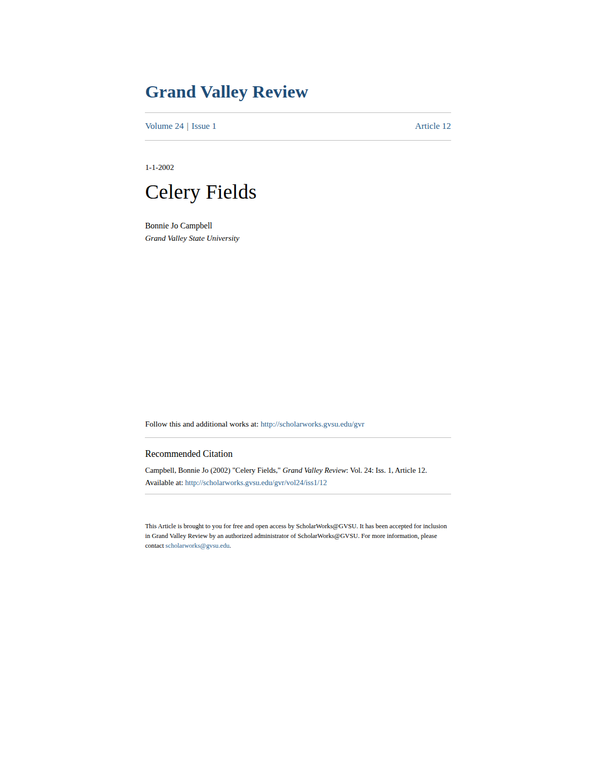Grand Valley Review
Volume 24|Issue 1
Article 12
1-1-2002
Celery Fields
Bonnie Jo Campbell
Grand Valley State University
Follow this and additional works at: http://scholarworks.gvsu.edu/gvr
Recommended Citation
Campbell, Bonnie Jo (2002) "Celery Fields," Grand Valley Review: Vol. 24: Iss. 1, Article 12.
Available at: http://scholarworks.gvsu.edu/gvr/vol24/iss1/12
This Article is brought to you for free and open access by ScholarWorks@GVSU. It has been accepted for inclusion in Grand Valley Review by an authorized administrator of ScholarWorks@GVSU. For more information, please contact scholarworks@gvsu.edu.